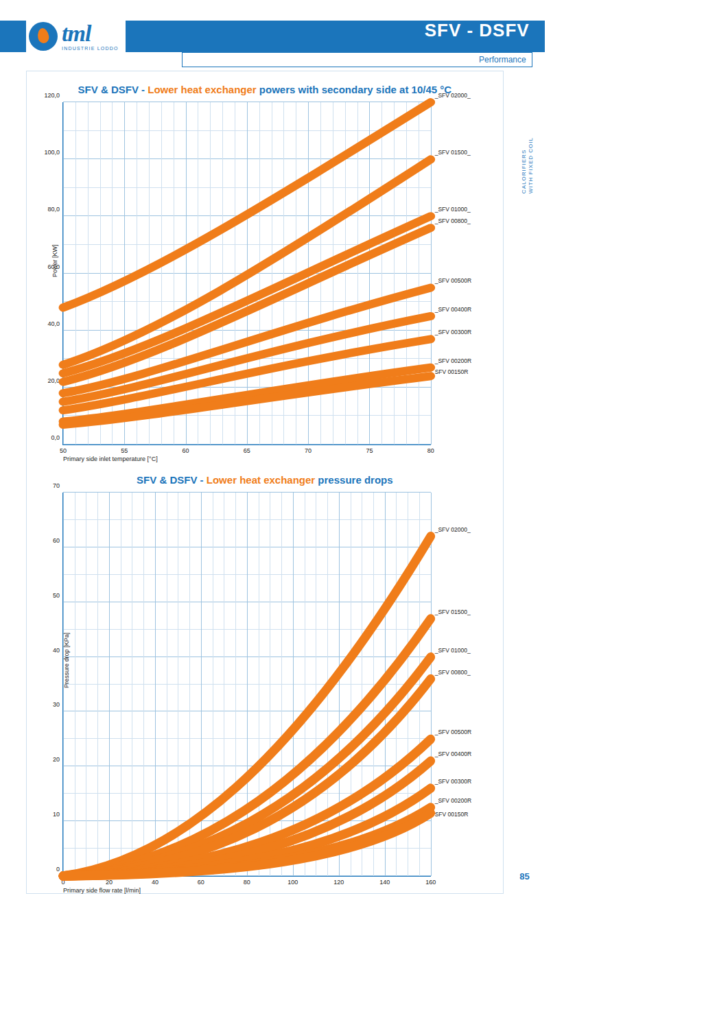tml
INDUSTRIE LODDO
SFV - DSFV
Performance
CALORIFIERS
WITH FIXED COIL
SFV & DSFV - Lower heat exchanger powers with secondary side at 10/45 °C
120,0
100,0
80,0
60,0
40,0
20,0
0,0
50
55
60
65
70
75
80
Primary side inlet temperature [°C]
Power [KW]
_SFV 02000_
_SFV 01500_
_SFV 01000_
_SFV 00800_
_SFV 00500R
_SFV 00400R
_SFV 00300R
_SFV 00200R
SFV 00150R
SFV & DSFV - Lower heat exchanger pressure drops
70
60
50
40
30
20
10
0
0
20
40
60
80
100
120
140
160
Primary side flow rate [l/min]
Pressure drop [KPa]
_SFV 02000_
_SFV 01500_
_SFV 01000_
_SFV 00800_
_SFV 00500R
_SFV 00400R
_SFV 00300R
_SFV 00200R
SFV 00150R
85